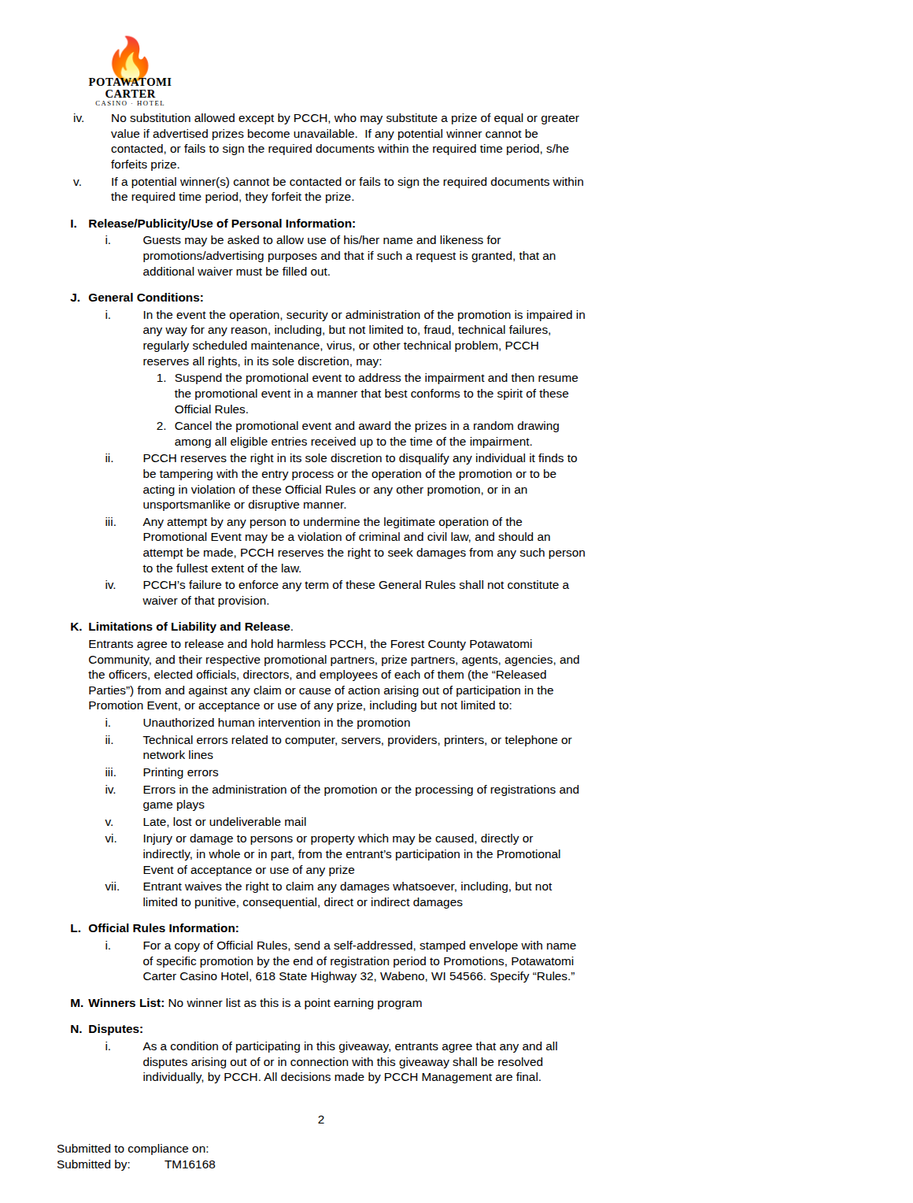🔥 POTAWATOMI CARTER CASINO · HOTEL
iv.
No substitution allowed except by PCCH, who may substitute a prize of equal or greater value if advertised prizes become unavailable. If any potential winner cannot be contacted, or fails to sign the required documents within the required time period, s/he forfeits prize.
v.
If a potential winner(s) cannot be contacted or fails to sign the required documents within the required time period, they forfeit the prize.
I.
Release/Publicity/Use of Personal Information:
i.
Guests may be asked to allow use of his/her name and likeness for promotions/advertising purposes and that if such a request is granted, that an additional waiver must be filled out.
J.
General Conditions:
i.
In the event the operation, security or administration of the promotion is impaired in any way for any reason, including, but not limited to, fraud, technical failures, regularly scheduled maintenance, virus, or other technical problem, PCCH reserves all rights, in its sole discretion, may:
1.
Suspend the promotional event to address the impairment and then resume the promotional event in a manner that best conforms to the spirit of these Official Rules.
2.
Cancel the promotional event and award the prizes in a random drawing among all eligible entries received up to the time of the impairment.
ii.
PCCH reserves the right in its sole discretion to disqualify any individual it finds to be tampering with the entry process or the operation of the promotion or to be acting in violation of these Official Rules or any other promotion, or in an unsportsmanlike or disruptive manner.
iii.
Any attempt by any person to undermine the legitimate operation of the Promotional Event may be a violation of criminal and civil law, and should an attempt be made, PCCH reserves the right to seek damages from any such person to the fullest extent of the law.
iv.
PCCH’s failure to enforce any term of these General Rules shall not constitute a waiver of that provision.
K.
Limitations of Liability and Release.
Entrants agree to release and hold harmless PCCH, the Forest County Potawatomi Community, and their respective promotional partners, prize partners, agents, agencies, and the officers, elected officials, directors, and employees of each of them (the “Released Parties”) from and against any claim or cause of action arising out of participation in the Promotion Event, or acceptance or use of any prize, including but not limited to:
i.
Unauthorized human intervention in the promotion
ii.
Technical errors related to computer, servers, providers, printers, or telephone or network lines
iii.
Printing errors
iv.
Errors in the administration of the promotion or the processing of registrations and game plays
v.
Late, lost or undeliverable mail
vi.
Injury or damage to persons or property which may be caused, directly or indirectly, in whole or in part, from the entrant’s participation in the Promotional Event of acceptance or use of any prize
vii.
Entrant waives the right to claim any damages whatsoever, including, but not limited to punitive, consequential, direct or indirect damages
L.
Official Rules Information:
i.
For a copy of Official Rules, send a self-addressed, stamped envelope with name of specific promotion by the end of registration period to Promotions, Potawatomi Carter Casino Hotel, 618 State Highway 32, Wabeno, WI 54566. Specify “Rules.”
M.
Winners List: No winner list as this is a point earning program
N.
Disputes:
i.
As a condition of participating in this giveaway, entrants agree that any and all disputes arising out of or in connection with this giveaway shall be resolved individually, by PCCH. All decisions made by PCCH Management are final.
2
Submitted to compliance on:
Submitted by: TM16168